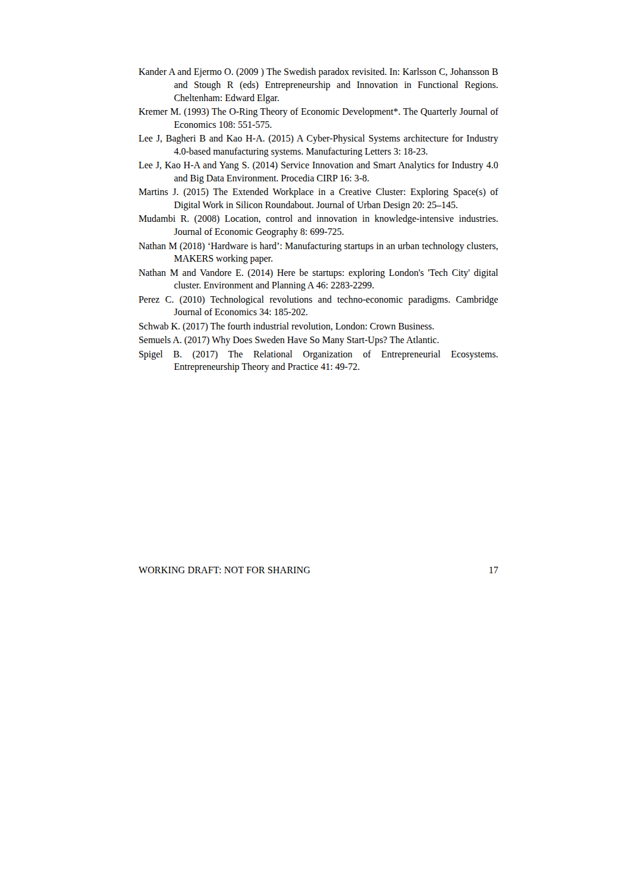Kander A and Ejermo O. (2009 ) The Swedish paradox revisited. In: Karlsson C, Johansson B and Stough R (eds) Entrepreneurship and Innovation in Functional Regions. Cheltenham: Edward Elgar.
Kremer M. (1993) The O-Ring Theory of Economic Development*. The Quarterly Journal of Economics 108: 551-575.
Lee J, Bagheri B and Kao H-A. (2015) A Cyber-Physical Systems architecture for Industry 4.0-based manufacturing systems. Manufacturing Letters 3: 18-23.
Lee J, Kao H-A and Yang S. (2014) Service Innovation and Smart Analytics for Industry 4.0 and Big Data Environment. Procedia CIRP 16: 3-8.
Martins J. (2015) The Extended Workplace in a Creative Cluster: Exploring Space(s) of Digital Work in Silicon Roundabout. Journal of Urban Design 20: 25–145.
Mudambi R. (2008) Location, control and innovation in knowledge-intensive industries. Journal of Economic Geography 8: 699-725.
Nathan M (2018) ‘Hardware is hard’: Manufacturing startups in an urban technology clusters, MAKERS working paper.
Nathan M and Vandore E. (2014) Here be startups: exploring London's 'Tech City' digital cluster. Environment and Planning A 46: 2283-2299.
Perez C. (2010) Technological revolutions and techno-economic paradigms. Cambridge Journal of Economics 34: 185-202.
Schwab K. (2017) The fourth industrial revolution, London: Crown Business.
Semuels A. (2017) Why Does Sweden Have So Many Start-Ups? The Atlantic.
Spigel B. (2017) The Relational Organization of Entrepreneurial Ecosystems. Entrepreneurship Theory and Practice 41: 49-72.
WORKING DRAFT: NOT FOR SHARING 17